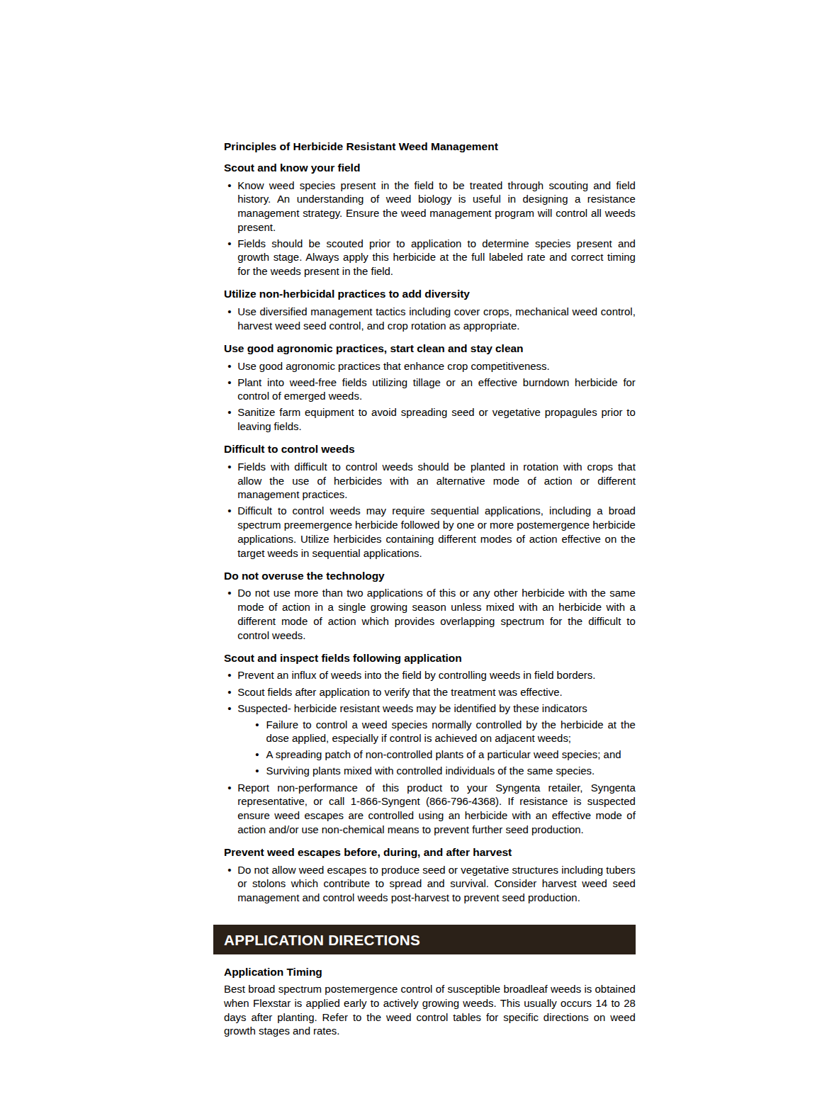Principles of Herbicide Resistant Weed Management
Scout and know your field
Know weed species present in the field to be treated through scouting and field history. An understanding of weed biology is useful in designing a resistance management strategy. Ensure the weed management program will control all weeds present.
Fields should be scouted prior to application to determine species present and growth stage. Always apply this herbicide at the full labeled rate and correct timing for the weeds present in the field.
Utilize non-herbicidal practices to add diversity
Use diversified management tactics including cover crops, mechanical weed control, harvest weed seed control, and crop rotation as appropriate.
Use good agronomic practices, start clean and stay clean
Use good agronomic practices that enhance crop competitiveness.
Plant into weed-free fields utilizing tillage or an effective burndown herbicide for control of emerged weeds.
Sanitize farm equipment to avoid spreading seed or vegetative propagules prior to leaving fields.
Difficult to control weeds
Fields with difficult to control weeds should be planted in rotation with crops that allow the use of herbicides with an alternative mode of action or different management practices.
Difficult to control weeds may require sequential applications, including a broad spectrum preemergence herbicide followed by one or more postemergence herbicide applications. Utilize herbicides containing different modes of action effective on the target weeds in sequential applications.
Do not overuse the technology
Do not use more than two applications of this or any other herbicide with the same mode of action in a single growing season unless mixed with an herbicide with a different mode of action which provides overlapping spectrum for the difficult to control weeds.
Scout and inspect fields following application
Prevent an influx of weeds into the field by controlling weeds in field borders.
Scout fields after application to verify that the treatment was effective.
Suspected- herbicide resistant weeds may be identified by these indicators
Failure to control a weed species normally controlled by the herbicide at the dose applied, especially if control is achieved on adjacent weeds;
A spreading patch of non-controlled plants of a particular weed species; and
Surviving plants mixed with controlled individuals of the same species.
Report non-performance of this product to your Syngenta retailer, Syngenta representative, or call 1-866-Syngent (866-796-4368). If resistance is suspected ensure weed escapes are controlled using an herbicide with an effective mode of action and/or use non-chemical means to prevent further seed production.
Prevent weed escapes before, during, and after harvest
Do not allow weed escapes to produce seed or vegetative structures including tubers or stolons which contribute to spread and survival. Consider harvest weed seed management and control weeds post-harvest to prevent seed production.
APPLICATION DIRECTIONS
Application Timing
Best broad spectrum postemergence control of susceptible broadleaf weeds is obtained when Flexstar is applied early to actively growing weeds. This usually occurs 14 to 28 days after planting. Refer to the weed control tables for specific directions on weed growth stages and rates.